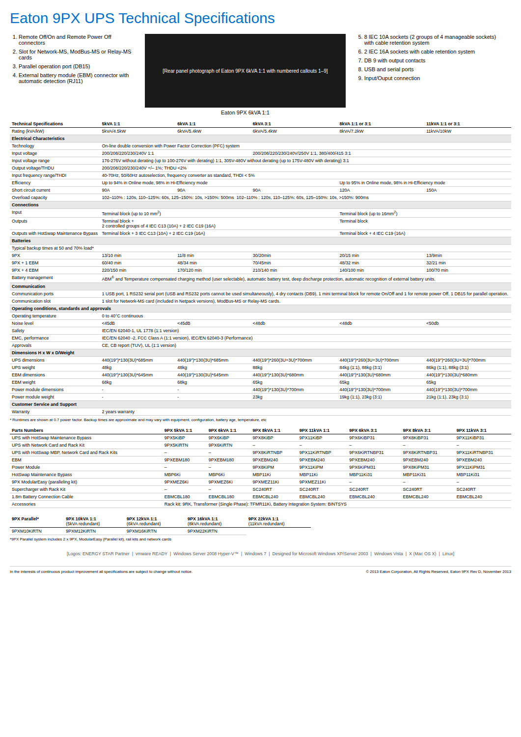Eaton 9PX UPS Technical Specifications
Remote Off/On and Remote Power Off connectors
Slot for Network-MS, ModBus-MS or Relay-MS cards
Parallel operation port (DB15)
External battery module (EBM) connector with automatic detection (RJ11)
[Rear panel photograph of Eaton 9PX 6kVA 1:1 with numbered callouts 1–9]
Eaton 9PX 6kVA 1:1
8 IEC 10A sockets (2 groups of 4 manageable sockets) with cable retention system
2 IEC 16A sockets with cable retention system
DB 9 with output contacts
USB and serial ports
Input/Ouput connection
| Technical Specifications | 5kVA 1:1 | 6kVA 1:1 | 6kVA 3:1 | 8kVA 1:1 or 3:1 | 11kVA 1:1 or 3:1 |
| --- | --- | --- | --- | --- | --- |
| Rating (kVA/kW) | 5kVA/4.5kW | 6kVA/5.4kW | 6kVA/5.4kW | 8kVA/7.2kW | 11kVA/10kW |
| Electrical Characteristics |
| Technology | On-line double conversion with Power Factor Correction (PFC) system |
| Input voltage | 200/208/220/230/240V 1:1 | 200/208/220/230/240V/250V 1:1, 380/400/415 3:1 |
| Input voltage range | 176-276V without derating (up to 100-276V with derating) 1:1, 305V-480V without derating (up to 175V-480V with derating) 3:1 |
| Output voltage/THDU | 200/208/220/230/240V +/– 1%; THDU <2% |
| Input frequency range/THDI | 40-70Hz, 50/60Hz autoselection, frequency converter as standard, THDI < 5% |
| Efficiency | Up to 94% in Online mode, 98% in Hi-Efficiency mode | Up to 95% in Online mode, 98% in Hi-Efficiency mode |
| Short circuit current | 90A | 90A | 90A | 120A | 150A |
| Overload capacity | 102–110% : 120s, 110–125%: 60s, 125–150%: 10s, >150%: 500ms 102–110% : 120s, 110–125%: 60s, 125–150%: 10s, >150%: 900ms |
| Connections |
| Input | Terminal block (up to 10 mm 2 ) | Terminal block (up to 16mm 2 ) |
| Outputs | Terminal block + 2 controlled groups of 4 IEC C13 (10A) + 2 IEC C19 (16A) | Terminal block |
| Outputs with HotSwap Maintenance Bypass | Terminal block + 3 IEC C13 (10A) + 2 IEC C19 (16A) | Terminal block + 4 IEC C19 (16A) |
| Batteries |
| Typical backup times at 50 and 70% load* | |
| 9PX | 13/10 min | 11/8 min | 30/20min | 20/15 min | 13/9min |
| 9PX + 1 EBM | 60/40 min | 48/34 min | 70/45min | 48/32 min | 32/21 min |
| 9PX + 4 EBM | 220/150 min | 170/120 min | 210/140 min | 140/100 min | 100/70 min |
| Battery management | ABM ® and Temperature compensated charging method (user selectable), automatic battery test, deep discharge protection, automatic recognition of external battery units. |
| Communication |
| Communication ports | 1 USB port, 1 RS232 serial port (USB and RS232 ports cannot be used simultaneously), 4 dry contacts (DB9), 1 mini terminal block for remote On/Off and 1 for remote power Off, 1 DB15 for parallel operation. |
| Communication slot | 1 slot for Network-MS card (included in Netpack versions), ModBus-MS or Relay-MS cards. |
| Operating conditions, standards and approvals |
| Operating temperature | 0 to 40°C continuous |
| Noise level | <45dB | <45dB | <48db | <48db | <50db |
| Safety | IEC/EN 62040-1, UL 1778 (1:1 version) |
| EMC, performance | IEC/EN 62040 -2, FCC Class A (1:1 version), IEC/EN 62040-3 (Performance) |
| Approvals | CE, CB report (TUV), UL (1:1 version) |
| Dimensions H x W x D/Weight |
| UPS dimensions | 440(19")*130(3U)*685mm | 440(19")*130(3U)*685mm | 440(19")*260(3U+3U)*700mm | 440(19")*260(3U+3U)*700mm | 440(19")*260(3U+3U)*700mm |
| UPS weight | 48kg | 48kg | 88kg | 84kg (1:1), 88kg (3:1) | 86kg (1:1), 88kg (3:1) |
| EBM dimensions | 440(19")*130(3U)*645mm | 440(19")*130(3U)*645mm | 440(19")*130(3U)*680mm | 440(19")*130(3U)*680mm | 440(19")*130(3U)*680mm |
| EBM weight | 68kg | 68kg | 65kg | 65kg | 65kg |
| Power module dimensions | - | - | 440(19")*130(3U)*700mm | 440(19")*130(3U)*700mm | 440(19")*130(3U)*700mm |
| Power module weight | - | - | 23kg | 19kg (1:1), 23kg (3:1) | 21kg (1:1), 23kg (3:1) |
| Customer Service and Support |
| Warranty | 2 years warranty |
* Runtimes are shown at 0.7 power factor. Backup times are approximate and may vary with equipment, configuration, battery age, temperature, etc
| Parts Numbers | 9PX 5kVA 1:1 | 9PX 6kVA 1:1 | 9PX 8kVA 1:1 | 9PX 11kVA 1:1 | 9PX 6kVA 3:1 | 9PX 8kVA 3:1 | 9PX 11kVA 3:1 |
| --- | --- | --- | --- | --- | --- | --- | --- |
| UPS with HotSwap Maintenance Bypass | 9PX5KiBP | 9PX6KiBP | 9PX8KiBP | 9PX11KiBP | 9PX6KiBP31 | 9PX8KiBP31 | 9PX11KiBP31 |
| UPS with Network Card and Rack Kit | 9PX5KiRTN | 9PX6KiRTN | – | – | – | – | – |
| UPS with HotSwap MBP, Network Card and Rack Kits | – | – | 9PX8KiRTNBP | 9PX11KiRTNBP | 9PX6KiRTNBP31 | 9PX8KiRTNBP31 | 9PX11KiRTNBP31 |
| EBM | 9PXEBM180 | 9PXEBM180 | 9PXEBM240 | 9PXEBM240 | 9PXEBM240 | 9PXEBM240 | 9PXEBM240 |
| Power Module | – | – | 9PX8KiPM | 9PX11KiPM | 9PX6KiPM31 | 9PX8KiPM31 | 9PX11KiPM31 |
| HotSwap Maintenance Bypass | MBP6Ki | MBP6Ki | MBP11Ki | MBP11Ki | MBP11Ki31 | MBP11Ki31 | MBP11Ki31 |
| 9PX ModularEasy (paralleling kit) | 9PXMEZ6Ki | 9PXMEZ6Ki | 9PXMEZ11Ki | 9PXMEZ11Ki | – | – | – |
| Supercharger with Rack Kit | – | – | SC240RT | SC240RT | SC240RT | SC240RT | SC240RT |
| 1.8m Battery Connection Cable | EBMCBL180 | EBMCBL180 | EBMCBL240 | EBMCBL240 | EBMCBL240 | EBMCBL240 | EBMCBL240 |
| Accessories | Rack kit: 9RK, Transformer (Single Phase): TFMR11Ki, Battery Integration System: BINTSYS |
| 9PX Parallel* | 9PX 10kVA 1:1 (5kVA redundant) | 9PX 12kVA 1:1 (6kVA redundant) | 9PX 16kVA 1:1 (8kVA redundant) | 9PX 22kVA 1:1 (11kVA redundant) |
| --- | --- | --- | --- | --- |
| 9PXM10KiRTN | 9PXM12KiRTN | 9PXM16KiRTN | 9PXM22KiRTN |
*9PX Parallel system includes 2 x 9PX, ModularEasy (Parallel kit), rail kits and network cards
[Logos: ENERGY STAR Partner | vmware READY | Windows Server 2008 Hyper-V™ | Windows 7 | Designed for Microsoft Windows XP/Server 2003 | Windows Vista | X (Mac OS X) | Linux]
In the interests of continuous product improvement all specifications are subject to change without notice.
© 2013 Eaton Corporation, All Rights Reserved, Eaton 9PX Rev D, November 2013